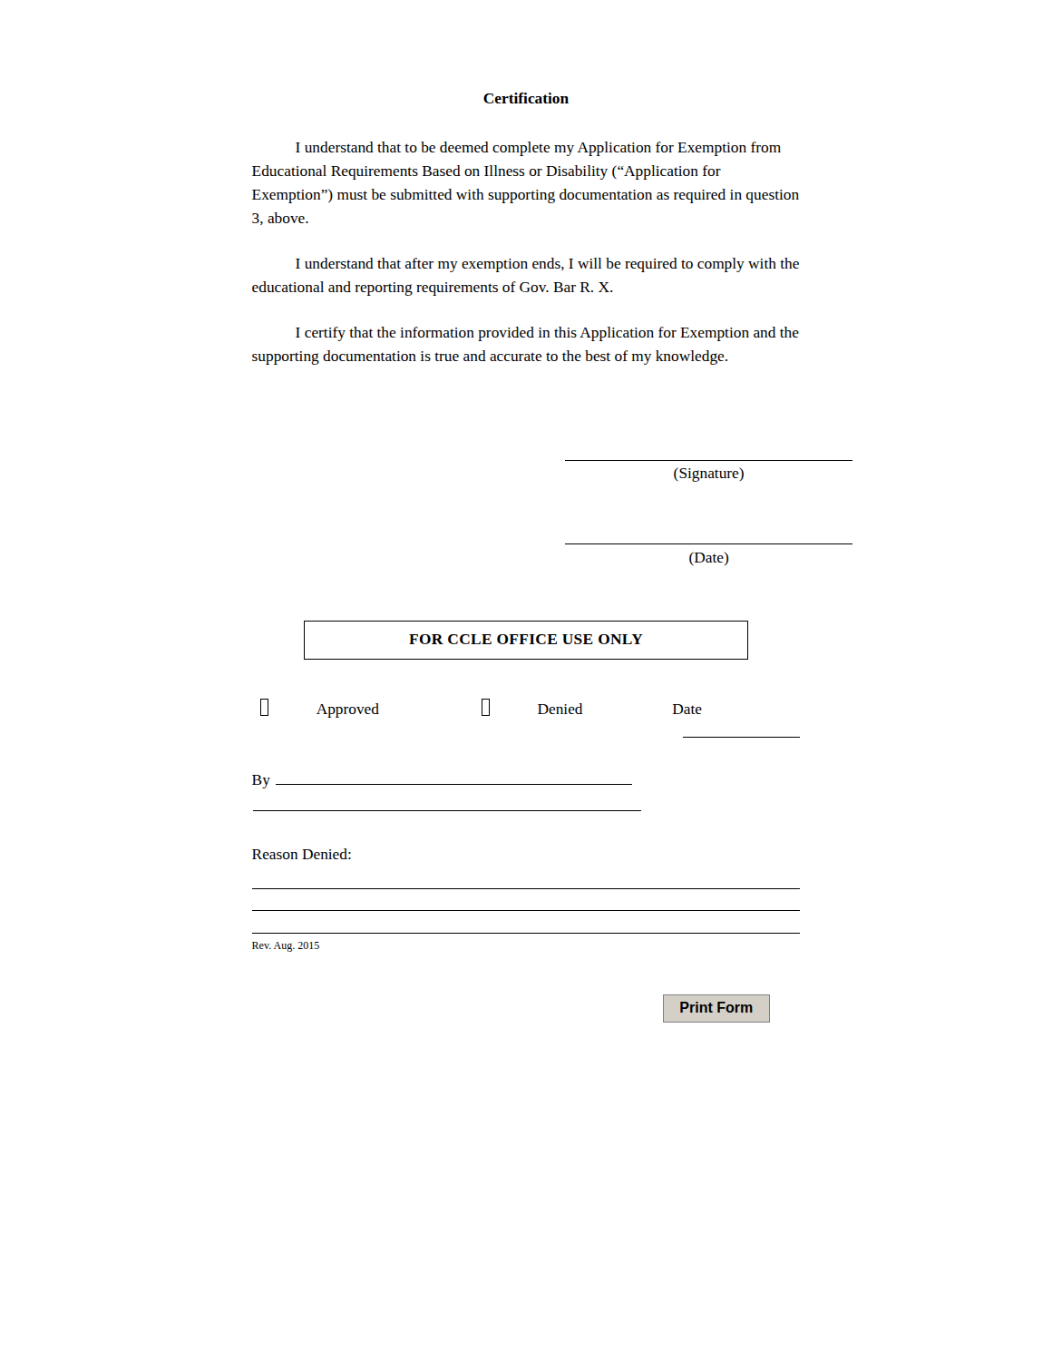Certification
I understand that to be deemed complete my Application for Exemption from Educational Requirements Based on Illness or Disability (“Application for Exemption”) must be submitted with supporting documentation as required in question 3, above.
I understand that after my exemption ends, I will be required to comply with the educational and reporting requirements of Gov. Bar R. X.
I certify that the information provided in this Application for Exemption and the supporting documentation is true and accurate to the best of my knowledge.
(Signature)
(Date)
FOR CCLE OFFICE USE ONLY
Approved Denied Date
By
Reason Denied:
Rev. Aug. 2015
Print Form